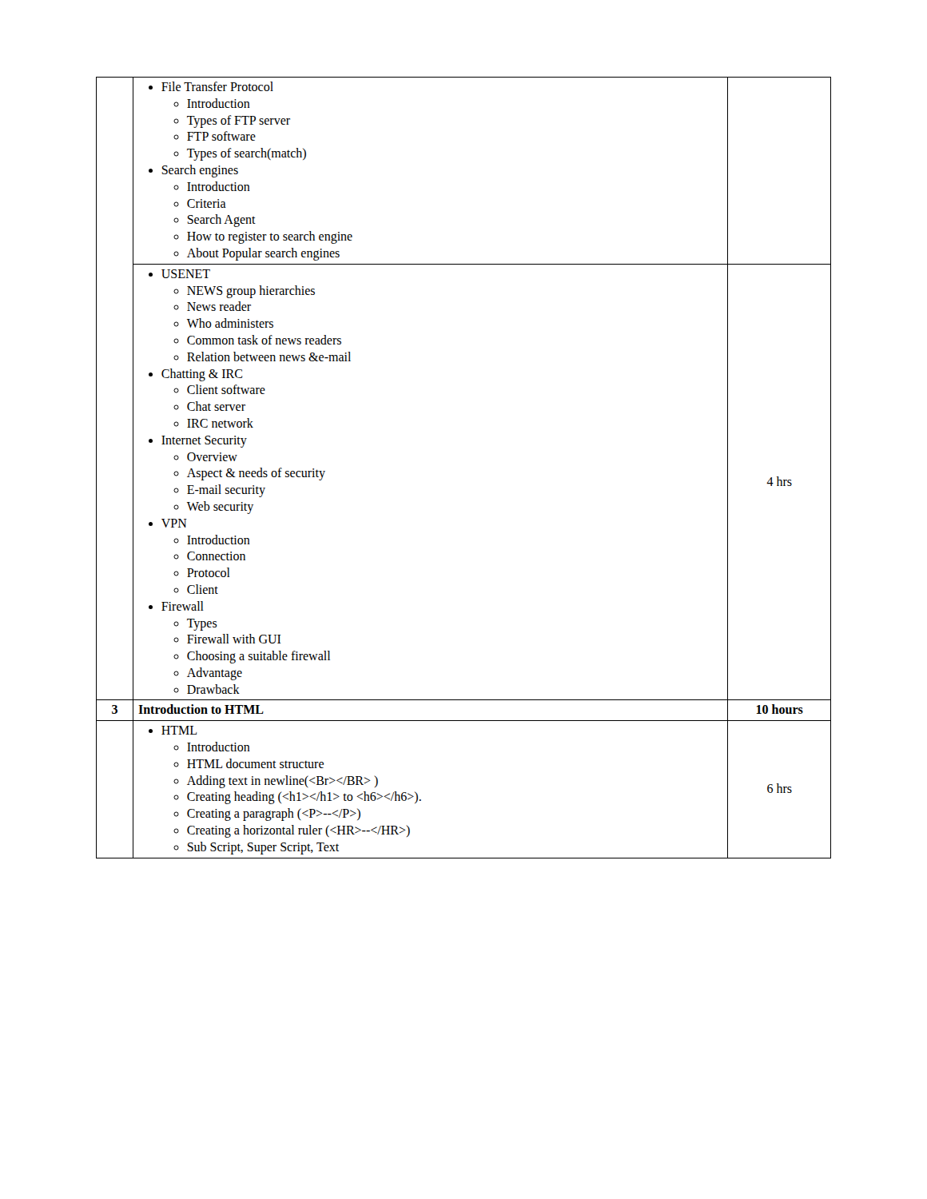| | File Transfer Protocol Introduction Types of FTP server FTP software Types of search(match) Search engines Introduction Criteria Search Agent How to register to search engine About Popular search engines | |
| | USENET NEWS group hierarchies News reader Who administers Common task of news readers Relation between news &e-mail Chatting & IRC Client software Chat server IRC network Internet Security Overview Aspect & needs of security E-mail security Web security VPN Introduction Connection Protocol Client Firewall Types Firewall with GUI Choosing a suitable firewall Advantage Drawback | 4 hrs |
| 3 | Introduction to HTML | 10 hours |
| | HTML Introduction HTML document structure Adding text in newline(<Br></BR> ) Creating heading (<h1></h1> to <h6></h6>). Creating a paragraph (<P>--</P>) Creating a horizontal ruler (<HR>--</HR>) Sub Script, Super Script, Text | 6 hrs |